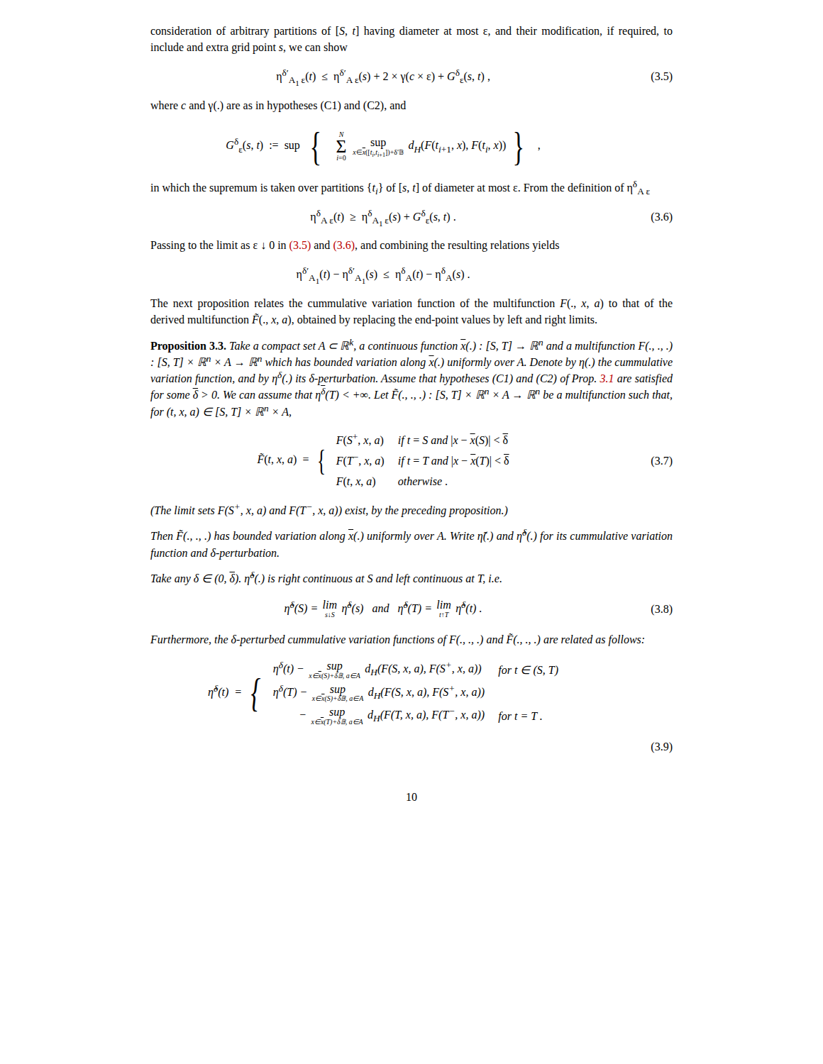consideration of arbitrary partitions of [S, t] having diameter at most ε, and their modification, if required, to include and extra grid point s, we can show
ηδ′A1 ε(t) ≤ ηδ′A ε(s) + 2 × γ(c × ε) + Gδε(s, t) ,
(3.5)
where c and γ(.) are as in hypotheses (C1) and (C2), and
Gδε(s, t) := sup { NΣi=0 sup x∈x([ti,ti+1])+δ′𝔹 dH(F(ti+1, x), F(ti, x)) } ,
in which the supremum is taken over partitions {ti} of [s, t] of diameter at most ε. From the definition of ηδA ε
ηδA ε(t) ≥ ηδA1 ε(s) + Gδε(s, t) .
(3.6)
Passing to the limit as ε ↓ 0 in (3.5) and (3.6), and combining the resulting relations yields
ηδ′A1(t) − ηδ′A1(s) ≤ ηδA(t) − ηδA(s) .
The next proposition relates the cummulative variation function of the multifunction F(., x, a) to that of the derived multifunction F̃(., x, a), obtained by replacing the end-point values by left and right limits.
Proposition 3.3. Take a compact set A ⊂ ℝk, a continuous function x(.) : [S, T] → ℝn and a multifunction F(., ., .) : [S, T] × ℝn × A → ℝn which has bounded variation along x(.) uniformly over A. Denote by η(.) the cummulative variation function, and by ηδ(.) its δ-perturbation. Assume that hypotheses (C1) and (C2) of Prop. 3.1 are satisfied for some δ > 0. We can assume that ηδ(T) < +∞. Let F̃(., ., .) : [S, T] × ℝn × A → ℝn be a multifunction such that, for (t, x, a) ∈ [S, T] × ℝn × A,
F̃(t, x, a) = { F(S+, x, a) if t = S and |x − x(S)| < δ F(T−, x, a) if t = T and |x − x(T)| < δ F(t, x, a) otherwise .
(3.7)
(The limit sets F(S+, x, a) and F(T−, x, a)) exist, by the preceding proposition.)
Then F̃(., ., .) has bounded variation along x(.) uniformly over A. Write η̃(.) and η̃δ(.) for its cummulative variation function and δ-perturbation.
Take any δ ∈ (0, δ). η̃δ(.) is right continuous at S and left continuous at T, i.e.
η̃δ(S) = lim s↓S η̃δ(s) and η̃δ(T) = lim t↑T η̃δ(t) .
(3.8)
Furthermore, the δ-perturbed cummulative variation functions of F(., ., .) and F̃(., ., .) are related as follows:
η̃δ(t) = { ηδ(t) − sup x∈x(S)+δ𝔹, a∈A dH(F(S, x, a), F(S+, x, a)) for t ∈ (S, T) ηδ(T) − sup x∈x(S)+δ𝔹, a∈A dH(F(S, x, a), F(S+, x, a)) − sup x∈x(T)+δ𝔹, a∈A dH(F(T, x, a), F(T−, x, a)) for t = T .
(3.9)
10